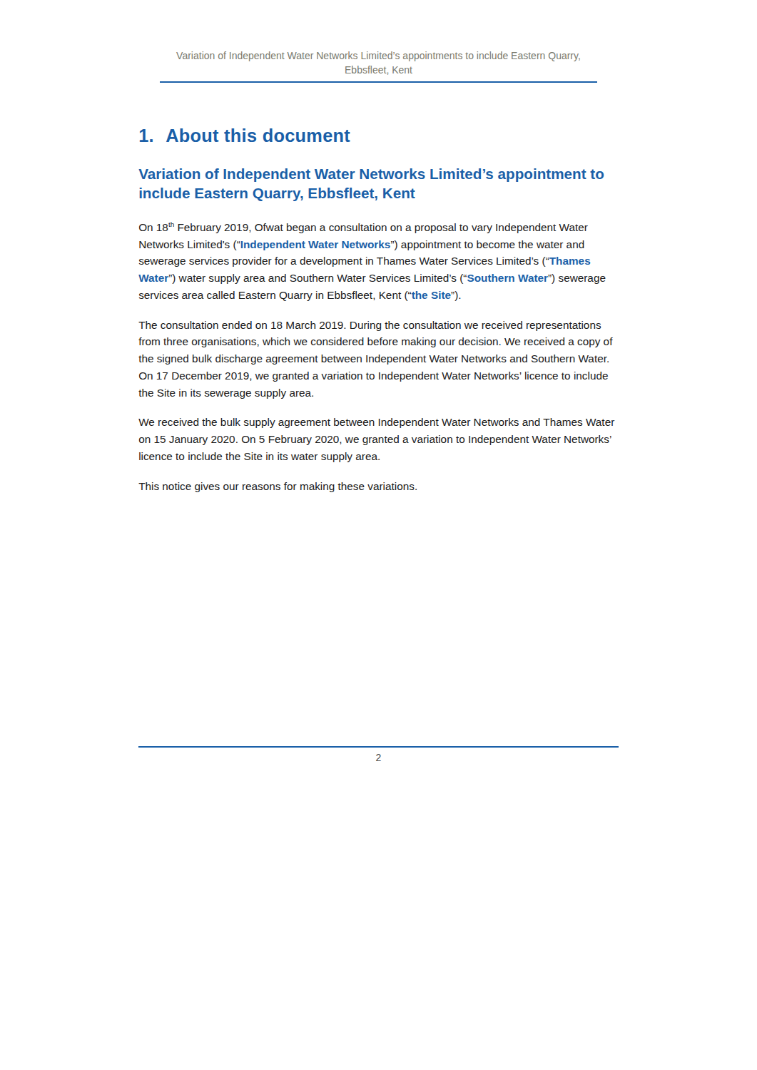Variation of Independent Water Networks Limited’s appointments to include Eastern Quarry, Ebbsfleet, Kent
1. About this document
Variation of Independent Water Networks Limited’s appointment to include Eastern Quarry, Ebbsfleet, Kent
On 18th February 2019, Ofwat began a consultation on a proposal to vary Independent Water Networks Limited's (“Independent Water Networks”) appointment to become the water and sewerage services provider for a development in Thames Water Services Limited’s (“Thames Water”) water supply area and Southern Water Services Limited’s (“Southern Water”) sewerage services area called Eastern Quarry in Ebbsfleet, Kent (“the Site”).
The consultation ended on 18 March 2019. During the consultation we received representations from three organisations, which we considered before making our decision. We received a copy of the signed bulk discharge agreement between Independent Water Networks and Southern Water. On 17 December 2019, we granted a variation to Independent Water Networks’ licence to include the Site in its sewerage supply area.
We received the bulk supply agreement between Independent Water Networks and Thames Water on 15 January 2020. On 5 February 2020, we granted a variation to Independent Water Networks’ licence to include the Site in its water supply area.
This notice gives our reasons for making these variations.
2